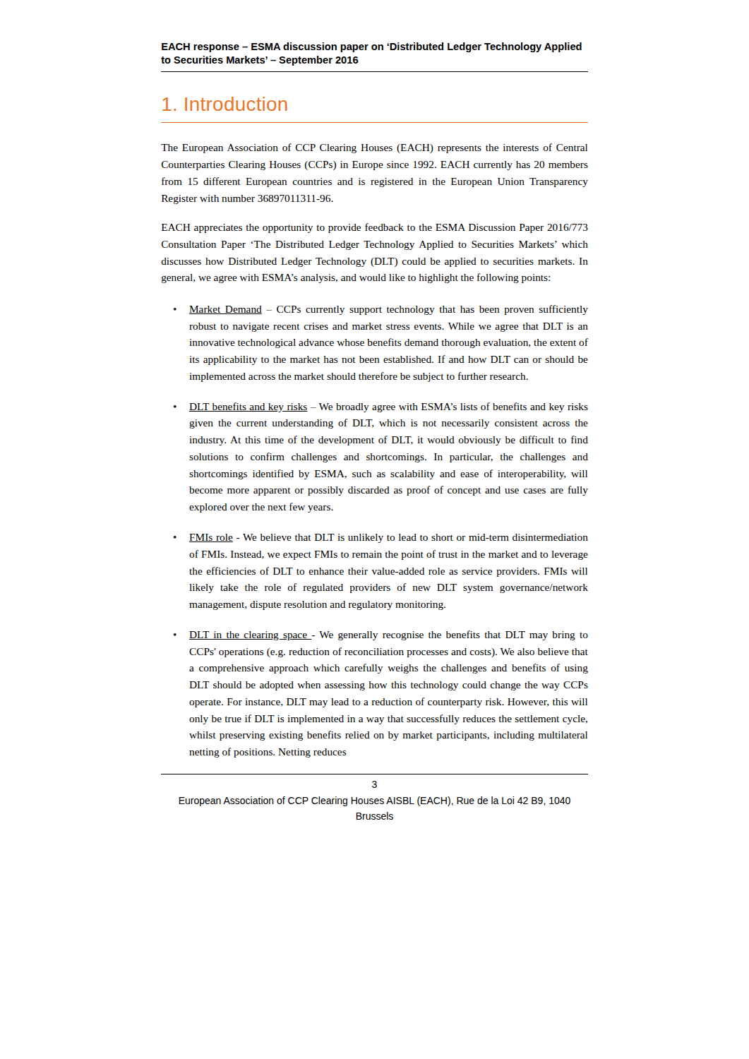EACH response – ESMA discussion paper on ‘Distributed Ledger Technology Applied to Securities Markets’ – September 2016
1. Introduction
The European Association of CCP Clearing Houses (EACH) represents the interests of Central Counterparties Clearing Houses (CCPs) in Europe since 1992. EACH currently has 20 members from 15 different European countries and is registered in the European Union Transparency Register with number 36897011311-96.
EACH appreciates the opportunity to provide feedback to the ESMA Discussion Paper 2016/773 Consultation Paper ‘The Distributed Ledger Technology Applied to Securities Markets’ which discusses how Distributed Ledger Technology (DLT) could be applied to securities markets. In general, we agree with ESMA’s analysis, and would like to highlight the following points:
Market Demand – CCPs currently support technology that has been proven sufficiently robust to navigate recent crises and market stress events. While we agree that DLT is an innovative technological advance whose benefits demand thorough evaluation, the extent of its applicability to the market has not been established. If and how DLT can or should be implemented across the market should therefore be subject to further research.
DLT benefits and key risks – We broadly agree with ESMA’s lists of benefits and key risks given the current understanding of DLT, which is not necessarily consistent across the industry. At this time of the development of DLT, it would obviously be difficult to find solutions to confirm challenges and shortcomings. In particular, the challenges and shortcomings identified by ESMA, such as scalability and ease of interoperability, will become more apparent or possibly discarded as proof of concept and use cases are fully explored over the next few years.
FMIs role - We believe that DLT is unlikely to lead to short or mid-term disintermediation of FMIs. Instead, we expect FMIs to remain the point of trust in the market and to leverage the efficiencies of DLT to enhance their value-added role as service providers. FMIs will likely take the role of regulated providers of new DLT system governance/network management, dispute resolution and regulatory monitoring.
DLT in the clearing space - We generally recognise the benefits that DLT may bring to CCPs' operations (e.g. reduction of reconciliation processes and costs). We also believe that a comprehensive approach which carefully weighs the challenges and benefits of using DLT should be adopted when assessing how this technology could change the way CCPs operate. For instance, DLT may lead to a reduction of counterparty risk. However, this will only be true if DLT is implemented in a way that successfully reduces the settlement cycle, whilst preserving existing benefits relied on by market participants, including multilateral netting of positions. Netting reduces
3
European Association of CCP Clearing Houses AISBL (EACH), Rue de la Loi 42 B9, 1040 Brussels